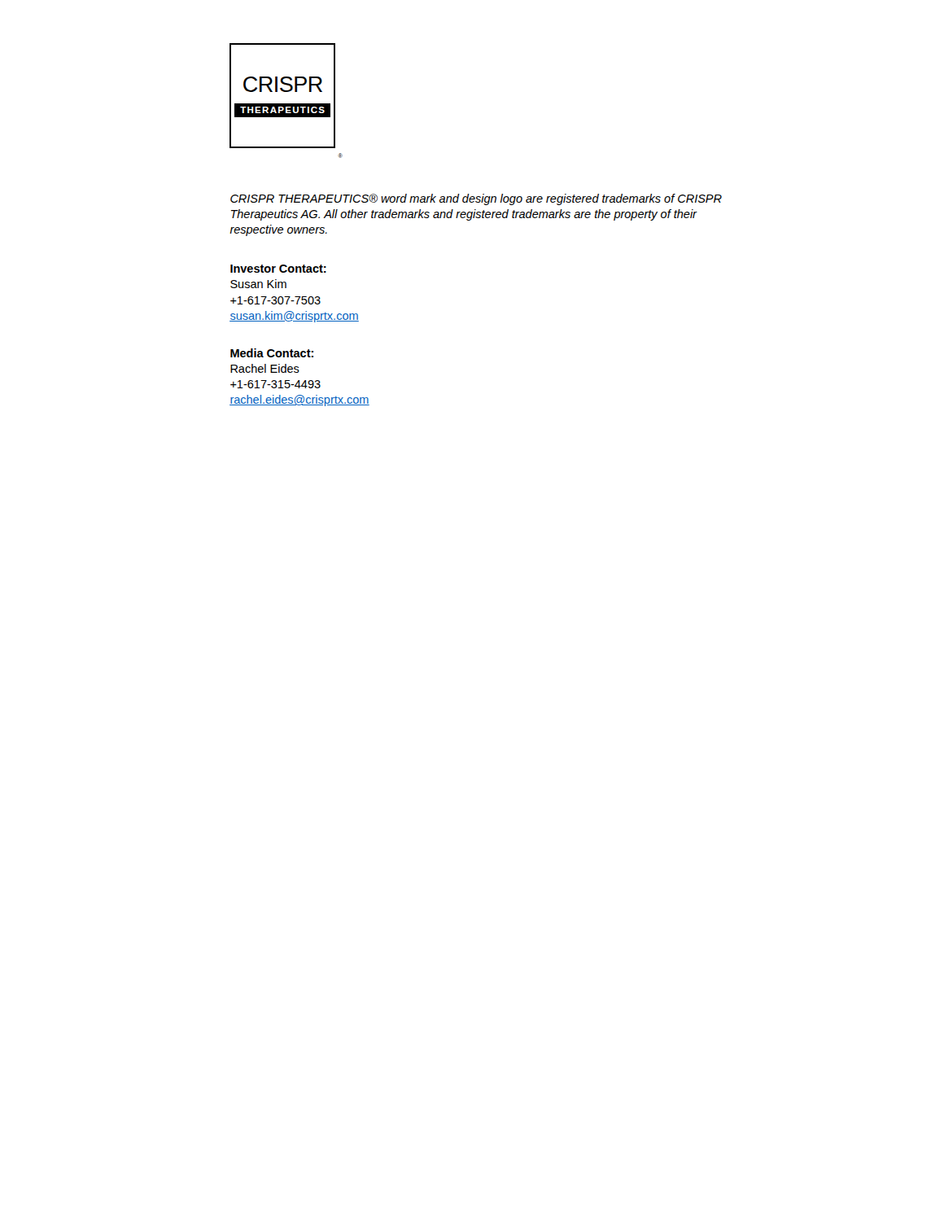CRISPR
THERAPEUTICS
®
CRISPR THERAPEUTICS® word mark and design logo are registered trademarks of CRISPR Therapeutics AG. All other trademarks and registered trademarks are the property of their respective owners.
Investor Contact:
Susan Kim
+1-617-307-7503
susan.kim@crisprtx.com
Media Contact:
Rachel Eides
+1-617-315-4493
rachel.eides@crisprtx.com